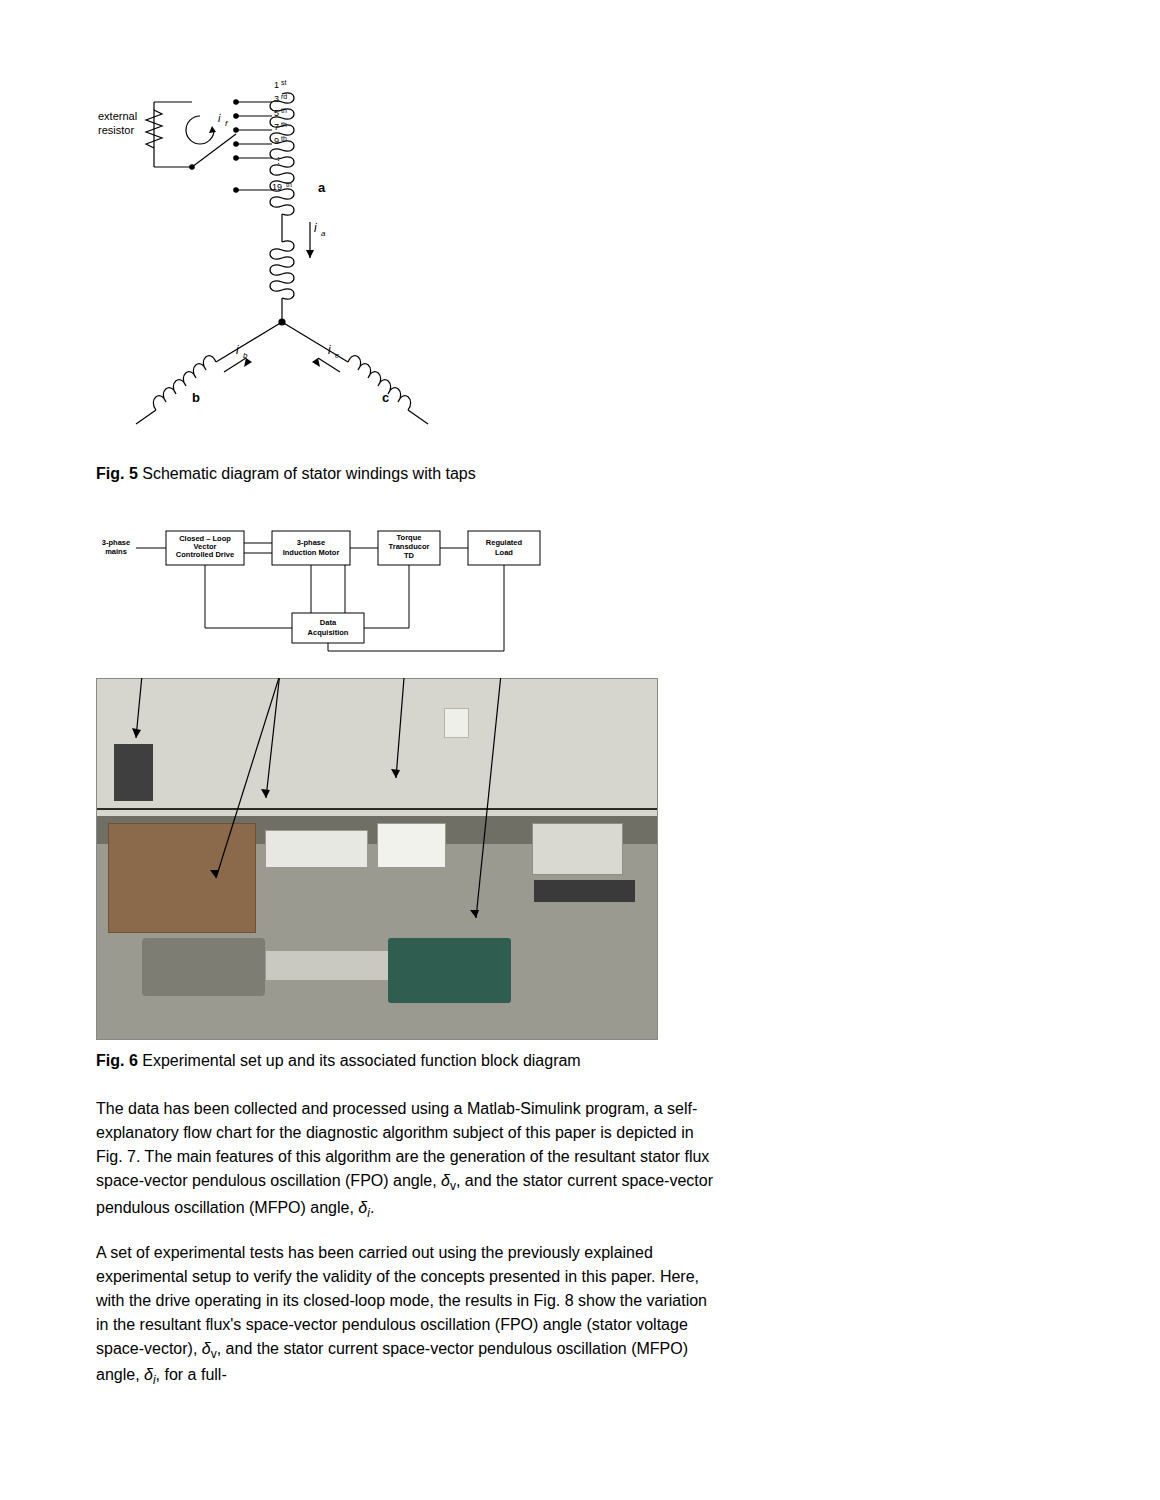external resistor i f 1 st 3 rd 5 th 7 th 9 th ⋮ 19 th a i a i b i c b c
Fig. 5 Schematic diagram of stator windings with taps
3-phase mains Closed – Loop Vector Controlled Drive 3-phase Induction Motor Torque Transducor TD Regulated Load Data Acquisition
Fig. 6 Experimental set up and its associated function block diagram
The data has been collected and processed using a Matlab-Simulink program, a self-explanatory flow chart for the diagnostic algorithm subject of this paper is depicted in Fig. 7. The main features of this algorithm are the generation of the resultant stator flux space-vector pendulous oscillation (FPO) angle, δv, and the stator current space-vector pendulous oscillation (MFPO) angle, δi.
A set of experimental tests has been carried out using the previously explained experimental setup to verify the validity of the concepts presented in this paper. Here, with the drive operating in its closed-loop mode, the results in Fig. 8 show the variation in the resultant flux's space-vector pendulous oscillation (FPO) angle (stator voltage space-vector), δv, and the stator current space-vector pendulous oscillation (MFPO) angle, δi, for a full-